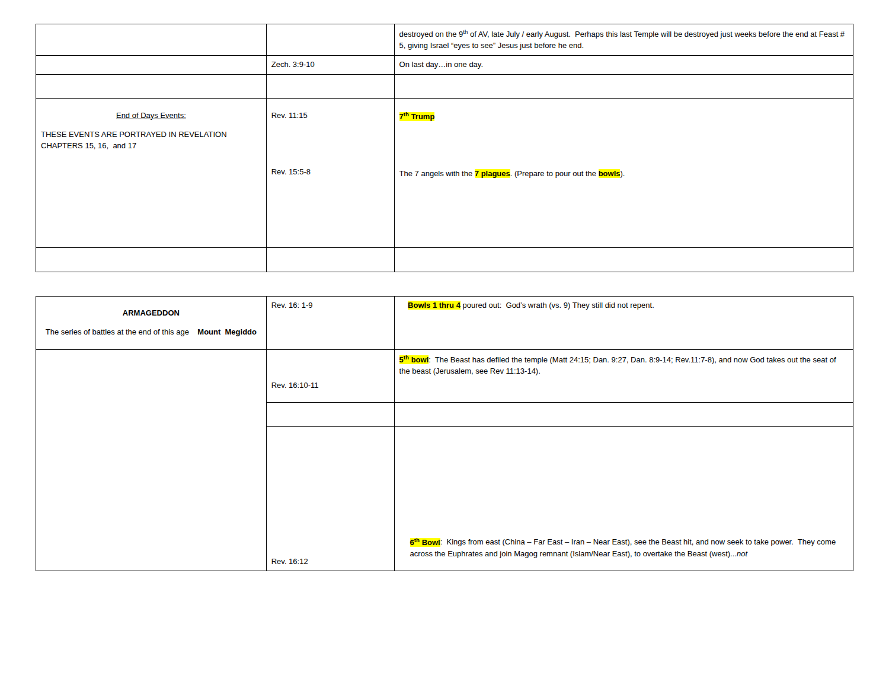| | | destroyed on the 9 th of AV, late July / early August. Perhaps this last Temple will be destroyed just weeks before the end at Feast # 5, giving Israel “eyes to see” Jesus just before he end. |
| | Zech. 3:9-10 | On last day…in one day. |
| End of Days Events: THESE EVENTS ARE PORTRAYED IN REVELATION CHAPTERS 15, 16, and 17 | Rev. 11:15 Rev. 15:5-8 | 7 th Trump The 7 angels with the 7 plagues . (Prepare to pour out the bowls ). |
| ARMAGEDDON The series of battles at the end of this age Mount Megiddo | Rev. 16: 1-9 | Bowls 1 thru 4 poured out: God’s wrath (vs. 9) They still did not repent. |
| | Rev. 16:10-11 | 5 th bowl : The Beast has defiled the temple (Matt 24:15; Dan. 9:27, Dan. 8:9-14; Rev.11:7-8), and now God takes out the seat of the beast (Jerusalem, see Rev 11:13-14). |
| Rev. 16:12 | 6 th Bowl : Kings from east (China – Far East – Iran – Near East), see the Beast hit, and now seek to take power. They come across the Euphrates and join Magog remnant (Islam/Near East), to overtake the Beast (west)... not |